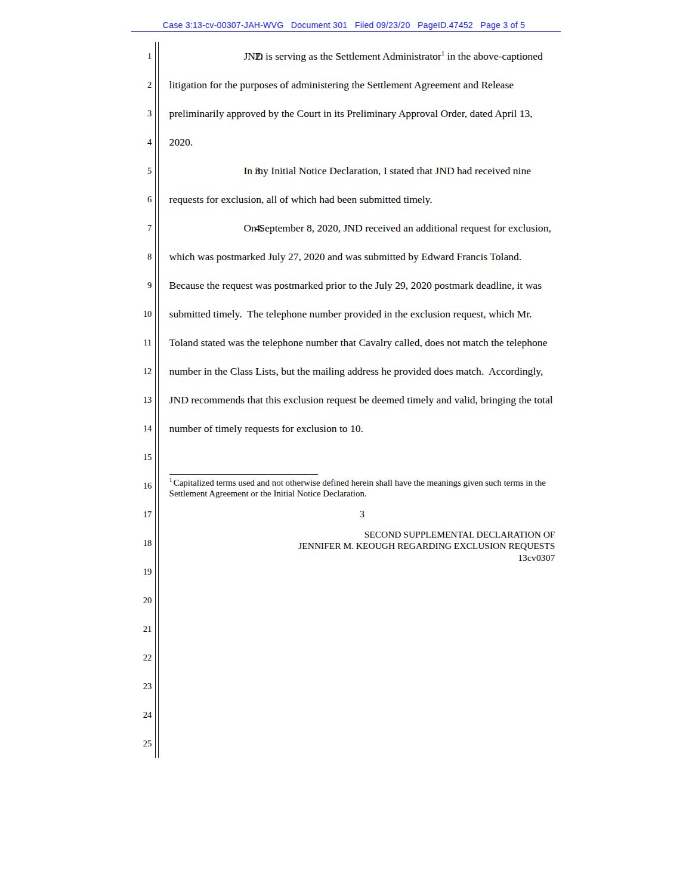Case 3:13-cv-00307-JAH-WVG Document 301 Filed 09/23/20 PageID.47452 Page 3 of 5
1
2
3
4
5
6
7
8
9
10
11
12
13
14
15
16
17
18
19
20
21
22
23
24
25
2. JND is serving as the Settlement Administrator1 in the above-captioned litigation for the purposes of administering the Settlement Agreement and Release preliminarily approved by the Court in its Preliminary Approval Order, dated April 13, 2020.
3. In my Initial Notice Declaration, I stated that JND had received nine requests for exclusion, all of which had been submitted timely.
4. On September 8, 2020, JND received an additional request for exclusion, which was postmarked July 27, 2020 and was submitted by Edward Francis Toland. Because the request was postmarked prior to the July 29, 2020 postmark deadline, it was submitted timely. The telephone number provided in the exclusion request, which Mr. Toland stated was the telephone number that Cavalry called, does not match the telephone number in the Class Lists, but the mailing address he provided does match. Accordingly, JND recommends that this exclusion request be deemed timely and valid, bringing the total number of timely requests for exclusion to 10.
1 Capitalized terms used and not otherwise defined herein shall have the meanings given such terms in the Settlement Agreement or the Initial Notice Declaration.
3
SECOND SUPPLEMENTAL DECLARATION OF
JENNIFER M. KEOUGH REGARDING EXCLUSION REQUESTS
13cv0307